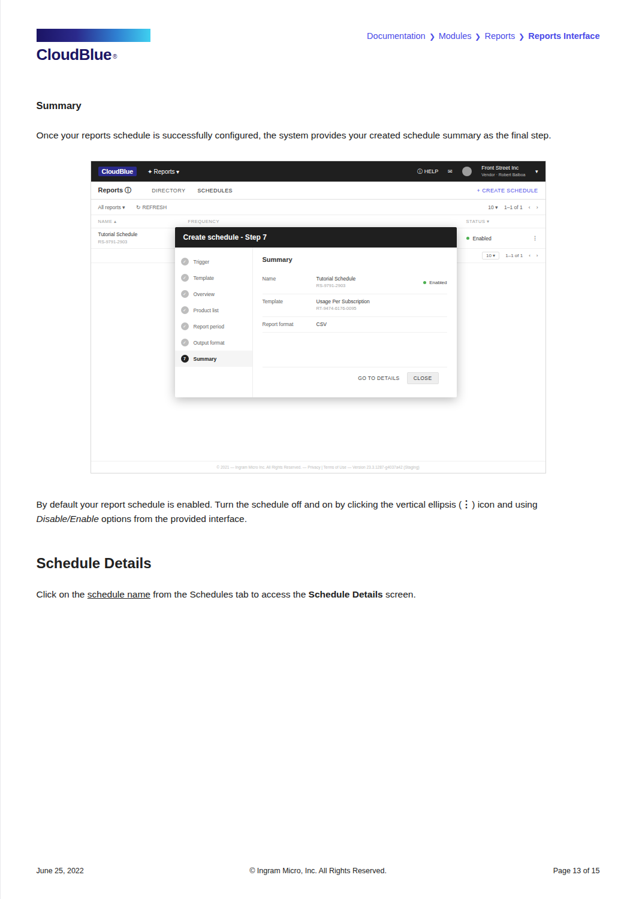Cloud Blue®
Documentation❯Modules❯Reports❯Reports Interface
Summary
Once your reports schedule is successfully configured, the system provides your created schedule summary as the final step.
CloudBlue ✦ Reports ▾
ⓘ HELP ✉ Front Street Inc
Vendor · Robert Balboa ▾
Reports ⓘ DIRECTORY SCHEDULES
+ CREATE SCHEDULE
All reports ▾ ↻ REFRESH
10 ▾ 1–1 of 1 ‹ ›
NAME ▴
FREQUENCY
STATUS ▾
Tutorial Schedule
RS-9791-2903
Monthly
31st · Sa…
Enabled ⋮
10 ▾ 1–1 of 1 ‹ ›
Create schedule - Step 7
✓ Trigger
✓ Template
✓ Overview
✓ Product list
✓ Report period
✓ Output format
7 Summary
Summary
Name
Tutorial Schedule
RS-9791-2903
Enabled
Template
Usage Per Subscription
RT-9474-6176-0095
Report format
CSV
GO TO DETAILS CLOSE
© 2021 — Ingram Micro Inc. All Rights Reserved. — Privacy | Terms of Use — Version 23.3.1287-g4037a42 (Staging)
By default your report schedule is enabled. Turn the schedule off and on by clicking the vertical ellipsis (⋮) icon and using Disable/Enable options from the provided interface.
Schedule Details
Click on the schedule name from the Schedules tab to access the Schedule Details screen.
June 25, 2022
© Ingram Micro, Inc. All Rights Reserved.
Page 13 of 15